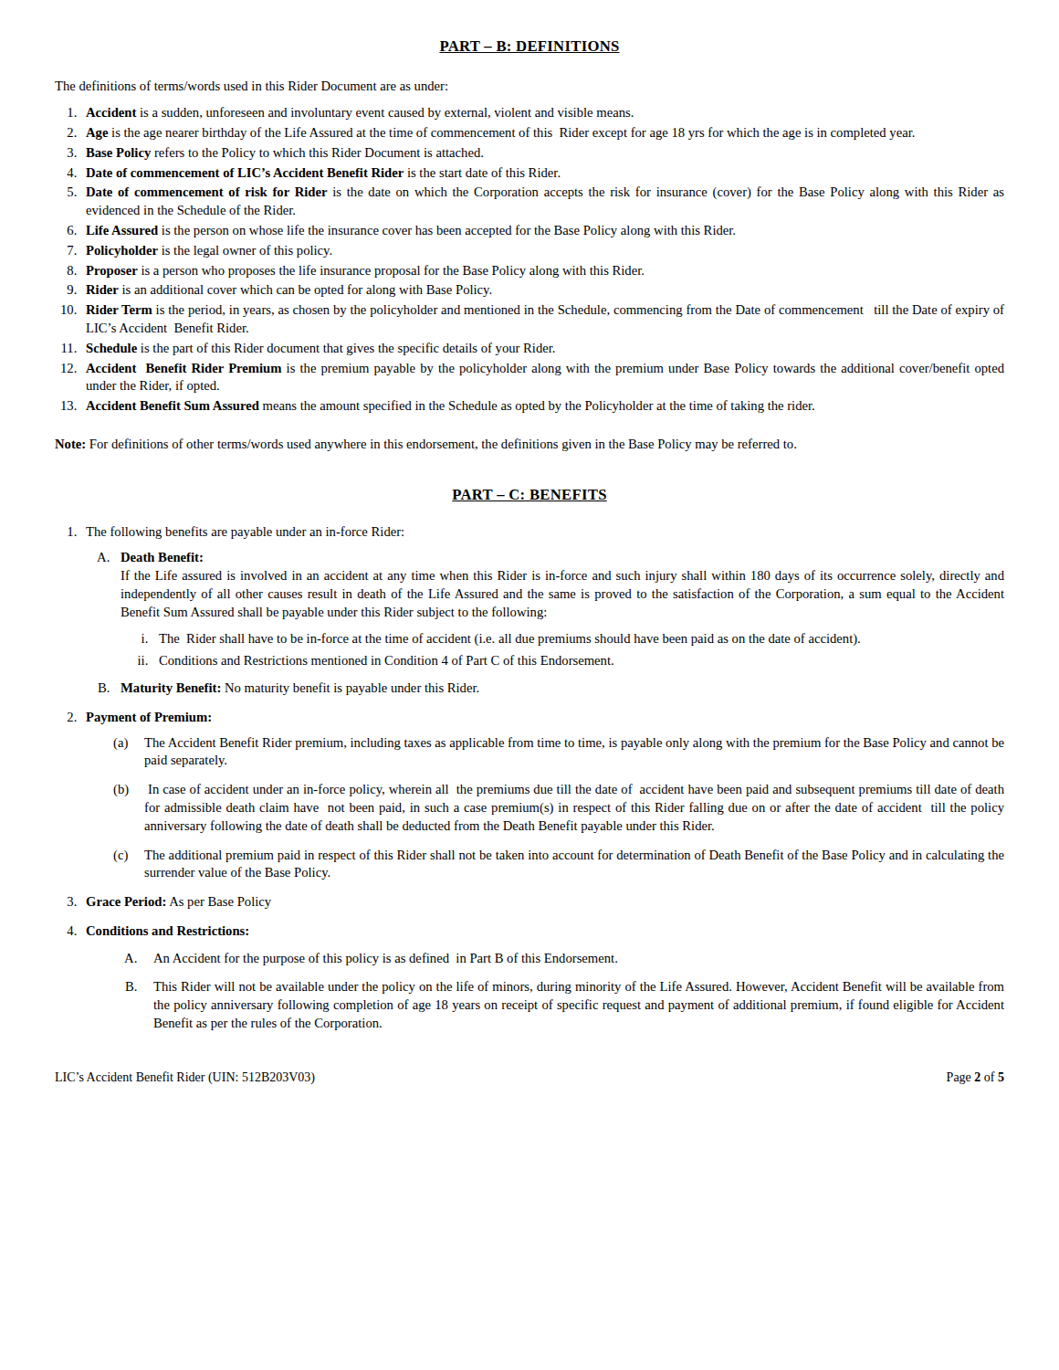PART – B: DEFINITIONS
The definitions of terms/words used in this Rider Document are as under:
Accident is a sudden, unforeseen and involuntary event caused by external, violent and visible means.
Age is the age nearer birthday of the Life Assured at the time of commencement of this Rider except for age 18 yrs for which the age is in completed year.
Base Policy refers to the Policy to which this Rider Document is attached.
Date of commencement of LIC’s Accident Benefit Rider is the start date of this Rider.
Date of commencement of risk for Rider is the date on which the Corporation accepts the risk for insurance (cover) for the Base Policy along with this Rider as evidenced in the Schedule of the Rider.
Life Assured is the person on whose life the insurance cover has been accepted for the Base Policy along with this Rider.
Policyholder is the legal owner of this policy.
Proposer is a person who proposes the life insurance proposal for the Base Policy along with this Rider.
Rider is an additional cover which can be opted for along with Base Policy.
Rider Term is the period, in years, as chosen by the policyholder and mentioned in the Schedule, commencing from the Date of commencement till the Date of expiry of LIC’s Accident Benefit Rider.
Schedule is the part of this Rider document that gives the specific details of your Rider.
Accident Benefit Rider Premium is the premium payable by the policyholder along with the premium under Base Policy towards the additional cover/benefit opted under the Rider, if opted.
Accident Benefit Sum Assured means the amount specified in the Schedule as opted by the Policyholder at the time of taking the rider.
Note: For definitions of other terms/words used anywhere in this endorsement, the definitions given in the Base Policy may be referred to.
PART – C: BENEFITS
The following benefits are payable under an in-force Rider:
Death Benefit:
If the Life assured is involved in an accident at any time when this Rider is in-force and such injury shall within 180 days of its occurrence solely, directly and independently of all other causes result in death of the Life Assured and the same is proved to the satisfaction of the Corporation, a sum equal to the Accident Benefit Sum Assured shall be payable under this Rider subject to the following:
The Rider shall have to be in-force at the time of accident (i.e. all due premiums should have been paid as on the date of accident).
Conditions and Restrictions mentioned in Condition 4 of Part C of this Endorsement.
Maturity Benefit: No maturity benefit is payable under this Rider.
Payment of Premium:
The Accident Benefit Rider premium, including taxes as applicable from time to time, is payable only along with the premium for the Base Policy and cannot be paid separately.
In case of accident under an in-force policy, wherein all the premiums due till the date of accident have been paid and subsequent premiums till date of death for admissible death claim have not been paid, in such a case premium(s) in respect of this Rider falling due on or after the date of accident till the policy anniversary following the date of death shall be deducted from the Death Benefit payable under this Rider.
The additional premium paid in respect of this Rider shall not be taken into account for determination of Death Benefit of the Base Policy and in calculating the surrender value of the Base Policy.
Grace Period: As per Base Policy
Conditions and Restrictions:
An Accident for the purpose of this policy is as defined in Part B of this Endorsement.
This Rider will not be available under the policy on the life of minors, during minority of the Life Assured. However, Accident Benefit will be available from the policy anniversary following completion of age 18 years on receipt of specific request and payment of additional premium, if found eligible for Accident Benefit as per the rules of the Corporation.
LIC’s Accident Benefit Rider (UIN: 512B203V03)
Page 2 of 5